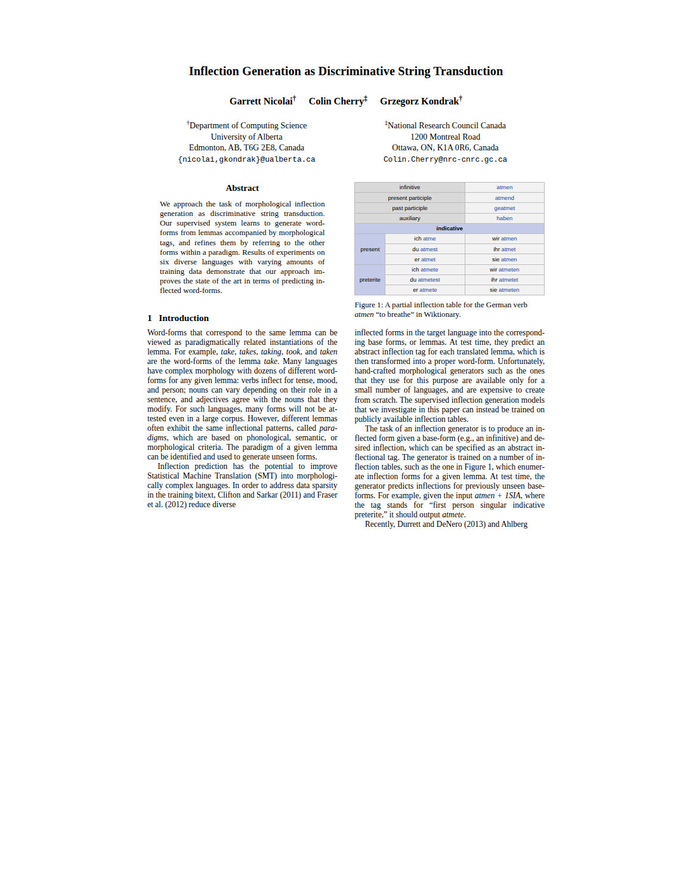Inflection Generation as Discriminative String Transduction
Garrett Nicolai† Colin Cherry‡ Grzegorz Kondrak†
| † Department of Computing Science University of Alberta Edmonton, AB, T6G 2E8, Canada {nicolai,gkondrak}@ualberta.ca | ‡ National Research Council Canada 1200 Montreal Road Ottawa, ON, K1A 0R6, Canada Colin.Cherry@nrc-cnrc.gc.ca |
Abstract
We approach the task of morphological inflection generation as discriminative string transduction. Our supervised system learns to generate word-forms from lemmas accompanied by morphological tags, and refines them by referring to the other forms within a paradigm. Results of experiments on six diverse languages with varying amounts of training data demonstrate that our approach improves the state of the art in terms of predicting inflected word-forms.
1 Introduction
Word-forms that correspond to the same lemma can be viewed as paradigmatically related instantiations of the lemma. For example, take, takes, taking, took, and taken are the word-forms of the lemma take. Many languages have complex morphology with dozens of different word-forms for any given lemma: verbs inflect for tense, mood, and person; nouns can vary depending on their role in a sentence, and adjectives agree with the nouns that they modify. For such languages, many forms will not be attested even in a large corpus. However, different lemmas often exhibit the same inflectional patterns, called paradigms, which are based on phonological, semantic, or morphological criteria. The paradigm of a given lemma can be identified and used to generate unseen forms.
Inflection prediction has the potential to improve Statistical Machine Translation (SMT) into morphologically complex languages. In order to address data sparsity in the training bitext, Clifton and Sarkar (2011) and Fraser et al. (2012) reduce diverse
| infinitive | atmen |
| present participle | atmend |
| past participle | geatmet |
| auxiliary | haben |
| indicative |
| present | ich atme | wir atmen |
| du atmest | ihr atmet |
| er atmet | sie atmen |
| preterite | ich atmete | wir atmeten |
| du atmetest | ihr atmetet |
| er atmete | sie atmeten |
Figure 1: A partial inflection table for the German verb atmen “to breathe” in Wiktionary.
inflected forms in the target language into the corresponding base forms, or lemmas. At test time, they predict an abstract inflection tag for each translated lemma, which is then transformed into a proper word-form. Unfortunately, hand-crafted morphological generators such as the ones that they use for this purpose are available only for a small number of languages, and are expensive to create from scratch. The supervised inflection generation models that we investigate in this paper can instead be trained on publicly available inflection tables.
The task of an inflection generator is to produce an inflected form given a base-form (e.g., an infinitive) and desired inflection, which can be specified as an abstract inflectional tag. The generator is trained on a number of inflection tables, such as the one in Figure 1, which enumerate inflection forms for a given lemma. At test time, the generator predicts inflections for previously unseen base-forms. For example, given the input atmen + 1SIA, where the tag stands for “first person singular indicative preterite,” it should output atmete.
Recently, Durrett and DeNero (2013) and Ahlberg